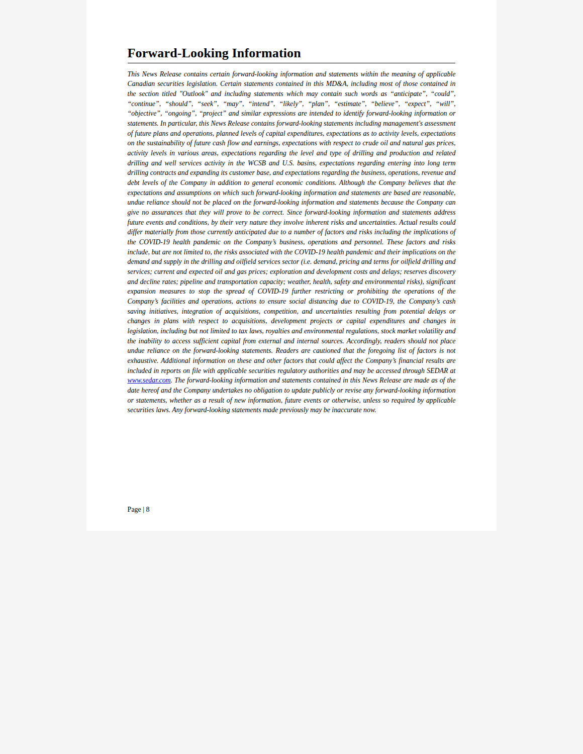Forward-Looking Information
This News Release contains certain forward-looking information and statements within the meaning of applicable Canadian securities legislation. Certain statements contained in this MD&A, including most of those contained in the section titled "Outlook" and including statements which may contain such words as “anticipate”, “could”, “continue”, “should”, “seek”, “may”, “intend”, “likely”, “plan”, “estimate”, “believe”, “expect”, “will”, “objective”, “ongoing”, “project” and similar expressions are intended to identify forward-looking information or statements. In particular, this News Release contains forward-looking statements including management's assessment of future plans and operations, planned levels of capital expenditures, expectations as to activity levels, expectations on the sustainability of future cash flow and earnings, expectations with respect to crude oil and natural gas prices, activity levels in various areas, expectations regarding the level and type of drilling and production and related drilling and well services activity in the WCSB and U.S. basins, expectations regarding entering into long term drilling contracts and expanding its customer base, and expectations regarding the business, operations, revenue and debt levels of the Company in addition to general economic conditions. Although the Company believes that the expectations and assumptions on which such forward-looking information and statements are based are reasonable, undue reliance should not be placed on the forward-looking information and statements because the Company can give no assurances that they will prove to be correct. Since forward-looking information and statements address future events and conditions, by their very nature they involve inherent risks and uncertainties. Actual results could differ materially from those currently anticipated due to a number of factors and risks including the implications of the COVID-19 health pandemic on the Company’s business, operations and personnel. These factors and risks include, but are not limited to, the risks associated with the COVID-19 health pandemic and their implications on the demand and supply in the drilling and oilfield services sector (i.e. demand, pricing and terms for oilfield drilling and services; current and expected oil and gas prices; exploration and development costs and delays; reserves discovery and decline rates; pipeline and transportation capacity; weather, health, safety and environmental risks), significant expansion measures to stop the spread of COVID-19 further restricting or prohibiting the operations of the Company’s facilities and operations, actions to ensure social distancing due to COVID-19, the Company’s cash saving initiatives, integration of acquisitions, competition, and uncertainties resulting from potential delays or changes in plans with respect to acquisitions, development projects or capital expenditures and changes in legislation, including but not limited to tax laws, royalties and environmental regulations, stock market volatility and the inability to access sufficient capital from external and internal sources. Accordingly, readers should not place undue reliance on the forward-looking statements. Readers are cautioned that the foregoing list of factors is not exhaustive. Additional information on these and other factors that could affect the Company’s financial results are included in reports on file with applicable securities regulatory authorities and may be accessed through SEDAR at www.sedar.com. The forward-looking information and statements contained in this News Release are made as of the date hereof and the Company undertakes no obligation to update publicly or revise any forward-looking information or statements, whether as a result of new information, future events or otherwise, unless so required by applicable securities laws. Any forward-looking statements made previously may be inaccurate now.
Page | 8